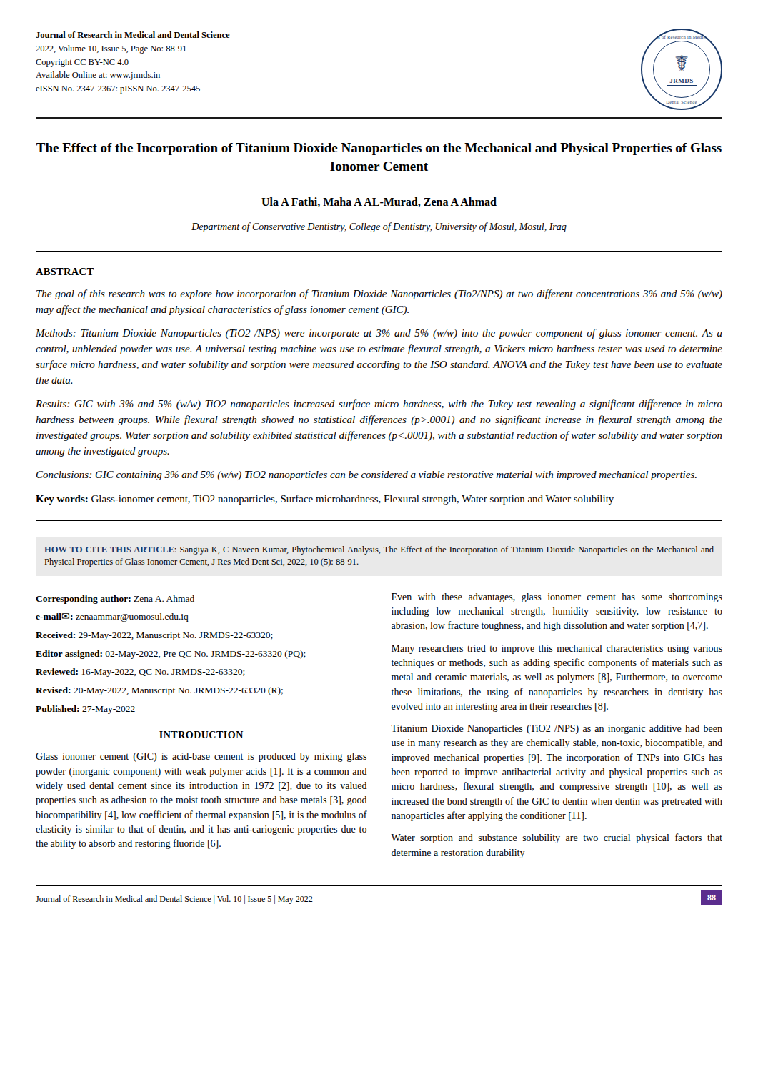Journal of Research in Medical and Dental Science
2022, Volume 10, Issue 5, Page No: 88-91
Copyright CC BY-NC 4.0
Available Online at: www.jrmds.in
eISSN No. 2347-2367: pISSN No. 2347-2545
Journal of Research in Medical and
☤
JRMDS
Dental Science
The Effect of the Incorporation of Titanium Dioxide Nanoparticles on the Mechanical and Physical Properties of Glass Ionomer Cement
Ula A Fathi, Maha A AL-Murad, Zena A Ahmad
Department of Conservative Dentistry, College of Dentistry, University of Mosul, Mosul, Iraq
ABSTRACT
The goal of this research was to explore how incorporation of Titanium Dioxide Nanoparticles (Tio2/NPS) at two different concentrations 3% and 5% (w/w) may affect the mechanical and physical characteristics of glass ionomer cement (GIC).
Methods: Titanium Dioxide Nanoparticles (TiO2 /NPS) were incorporate at 3% and 5% (w/w) into the powder component of glass ionomer cement. As a control, unblended powder was use. A universal testing machine was use to estimate flexural strength, a Vickers micro hardness tester was used to determine surface micro hardness, and water solubility and sorption were measured according to the ISO standard. ANOVA and the Tukey test have been use to evaluate the data.
Results: GIC with 3% and 5% (w/w) TiO2 nanoparticles increased surface micro hardness, with the Tukey test revealing a significant difference in micro hardness between groups. While flexural strength showed no statistical differences (p>.0001) and no significant increase in flexural strength among the investigated groups. Water sorption and solubility exhibited statistical differences (p<.0001), with a substantial reduction of water solubility and water sorption among the investigated groups.
Conclusions: GIC containing 3% and 5% (w/w) TiO2 nanoparticles can be considered a viable restorative material with improved mechanical properties.
Key words: Glass-ionomer cement, TiO2 nanoparticles, Surface microhardness, Flexural strength, Water sorption and Water solubility
HOW TO CITE THIS ARTICLE: Sangiya K, C Naveen Kumar, Phytochemical Analysis, The Effect of the Incorporation of Titanium Dioxide Nanoparticles on the Mechanical and Physical Properties of Glass Ionomer Cement, J Res Med Dent Sci, 2022, 10 (5): 88-91.
Corresponding author: Zena A. Ahmad
e-mail✉: zenaammar@uomosul.edu.iq
Received: 29-May-2022, Manuscript No. JRMDS-22-63320;
Editor assigned: 02-May-2022, Pre QC No. JRMDS-22-63320 (PQ);
Reviewed: 16-May-2022, QC No. JRMDS-22-63320;
Revised: 20-May-2022, Manuscript No. JRMDS-22-63320 (R);
Published: 27-May-2022
INTRODUCTION
Glass ionomer cement (GIC) is acid-base cement is produced by mixing glass powder (inorganic component) with weak polymer acids [1]. It is a common and widely used dental cement since its introduction in 1972 [2], due to its valued properties such as adhesion to the moist tooth structure and base metals [3], good biocompatibility [4], low coefficient of thermal expansion [5], it is the modulus of elasticity is similar to that of dentin, and it has anti-cariogenic properties due to the ability to absorb and restoring fluoride [6].
Even with these advantages, glass ionomer cement has some shortcomings including low mechanical strength, humidity sensitivity, low resistance to abrasion, low fracture toughness, and high dissolution and water sorption [4,7].
Many researchers tried to improve this mechanical characteristics using various techniques or methods, such as adding specific components of materials such as metal and ceramic materials, as well as polymers [8], Furthermore, to overcome these limitations, the using of nanoparticles by researchers in dentistry has evolved into an interesting area in their researches [8].
Titanium Dioxide Nanoparticles (TiO2 /NPS) as an inorganic additive had been use in many research as they are chemically stable, non-toxic, biocompatible, and improved mechanical properties [9]. The incorporation of TNPs into GICs has been reported to improve antibacterial activity and physical properties such as micro hardness, flexural strength, and compressive strength [10], as well as increased the bond strength of the GIC to dentin when dentin was pretreated with nanoparticles after applying the conditioner [11].
Water sorption and substance solubility are two crucial physical factors that determine a restoration durability
Journal of Research in Medical and Dental Science | Vol. 10 | Issue 5 | May 2022
88